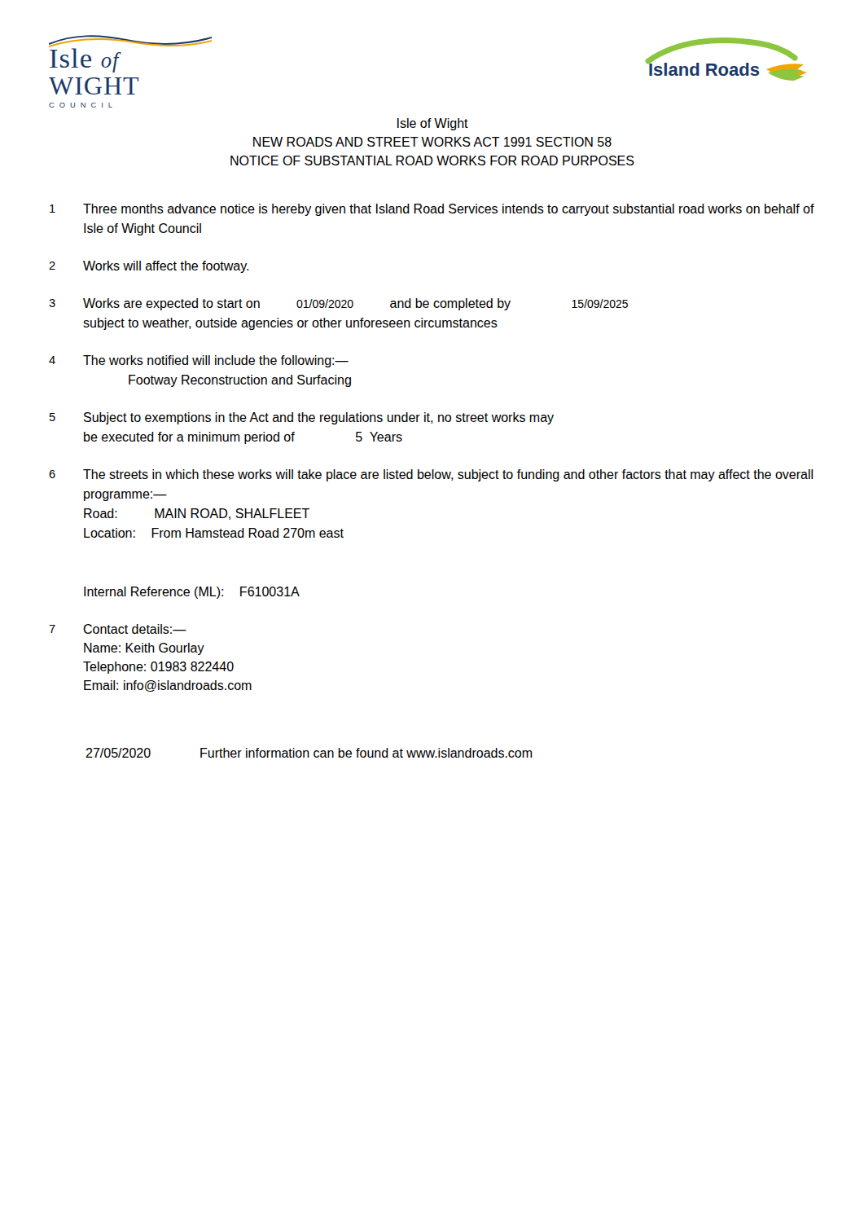Isle of
WIGHT
COUNCIL
Island Roads
Isle of Wight
NEW ROADS AND STREET WORKS ACT 1991 SECTION 58
NOTICE OF SUBSTANTIAL ROAD WORKS FOR ROAD PURPOSES
1
Three months advance notice is hereby given that Island Road Services intends to carryout substantial road works on behalf of Isle of Wight Council
2
Works will affect the footway.
3
Works are expected to start on 01/09/2020 and be completed by 15/09/2025
subject to weather, outside agencies or other unforeseen circumstances
4
The works notified will include the following:—
Footway Reconstruction and Surfacing
5
Subject to exemptions in the Act and the regulations under it, no street works may
be executed for a minimum period of 5 Years
6
The streets in which these works will take place are listed below, subject to funding and other factors that may affect the overall programme:—
Road: MAIN ROAD, SHALFLEET
Location: From Hamstead Road 270m east
Internal Reference (ML): F610031A
7
Contact details:—
Name: Keith Gourlay
Telephone: 01983 822440
Email: info@islandroads.com
27/05/2020 Further information can be found at www.islandroads.com